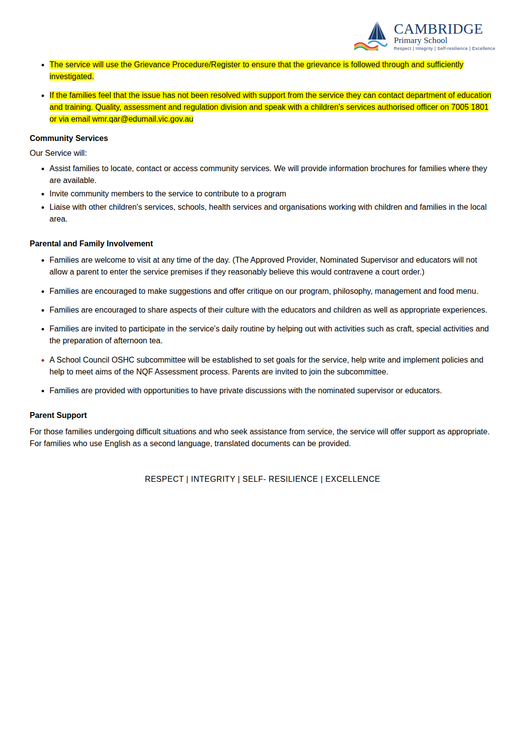CAMBRIDGE
Primary School
Respect | Integrity | Self-resilience | Excellence
The service will use the Grievance Procedure/Register to ensure that the grievance is followed through and sufficiently investigated.
If the families feel that the issue has not been resolved with support from the service they can contact department of education and training. Quality, assessment and regulation division and speak with a children's services authorised officer on 7005 1801 or via email wmr.qar@edumail.vic.gov.au
Community Services
Our Service will:
Assist families to locate, contact or access community services. We will provide information brochures for families where they are available.
Invite community members to the service to contribute to a program
Liaise with other children's services, schools, health services and organisations working with children and families in the local area.
Parental and Family Involvement
Families are welcome to visit at any time of the day. (The Approved Provider, Nominated Supervisor and educators will not allow a parent to enter the service premises if they reasonably believe this would contravene a court order.)
Families are encouraged to make suggestions and offer critique on our program, philosophy, management and food menu.
Families are encouraged to share aspects of their culture with the educators and children as well as appropriate experiences.
Families are invited to participate in the service's daily routine by helping out with activities such as craft, special activities and the preparation of afternoon tea.
A School Council OSHC subcommittee will be established to set goals for the service, help write and implement policies and help to meet aims of the NQF Assessment process. Parents are invited to join the subcommittee.
Families are provided with opportunities to have private discussions with the nominated supervisor or educators.
Parent Support
For those families undergoing difficult situations and who seek assistance from service, the service will offer support as appropriate. For families who use English as a second language, translated documents can be provided.
RESPECT | INTEGRITY | SELF- RESILIENCE | EXCELLENCE